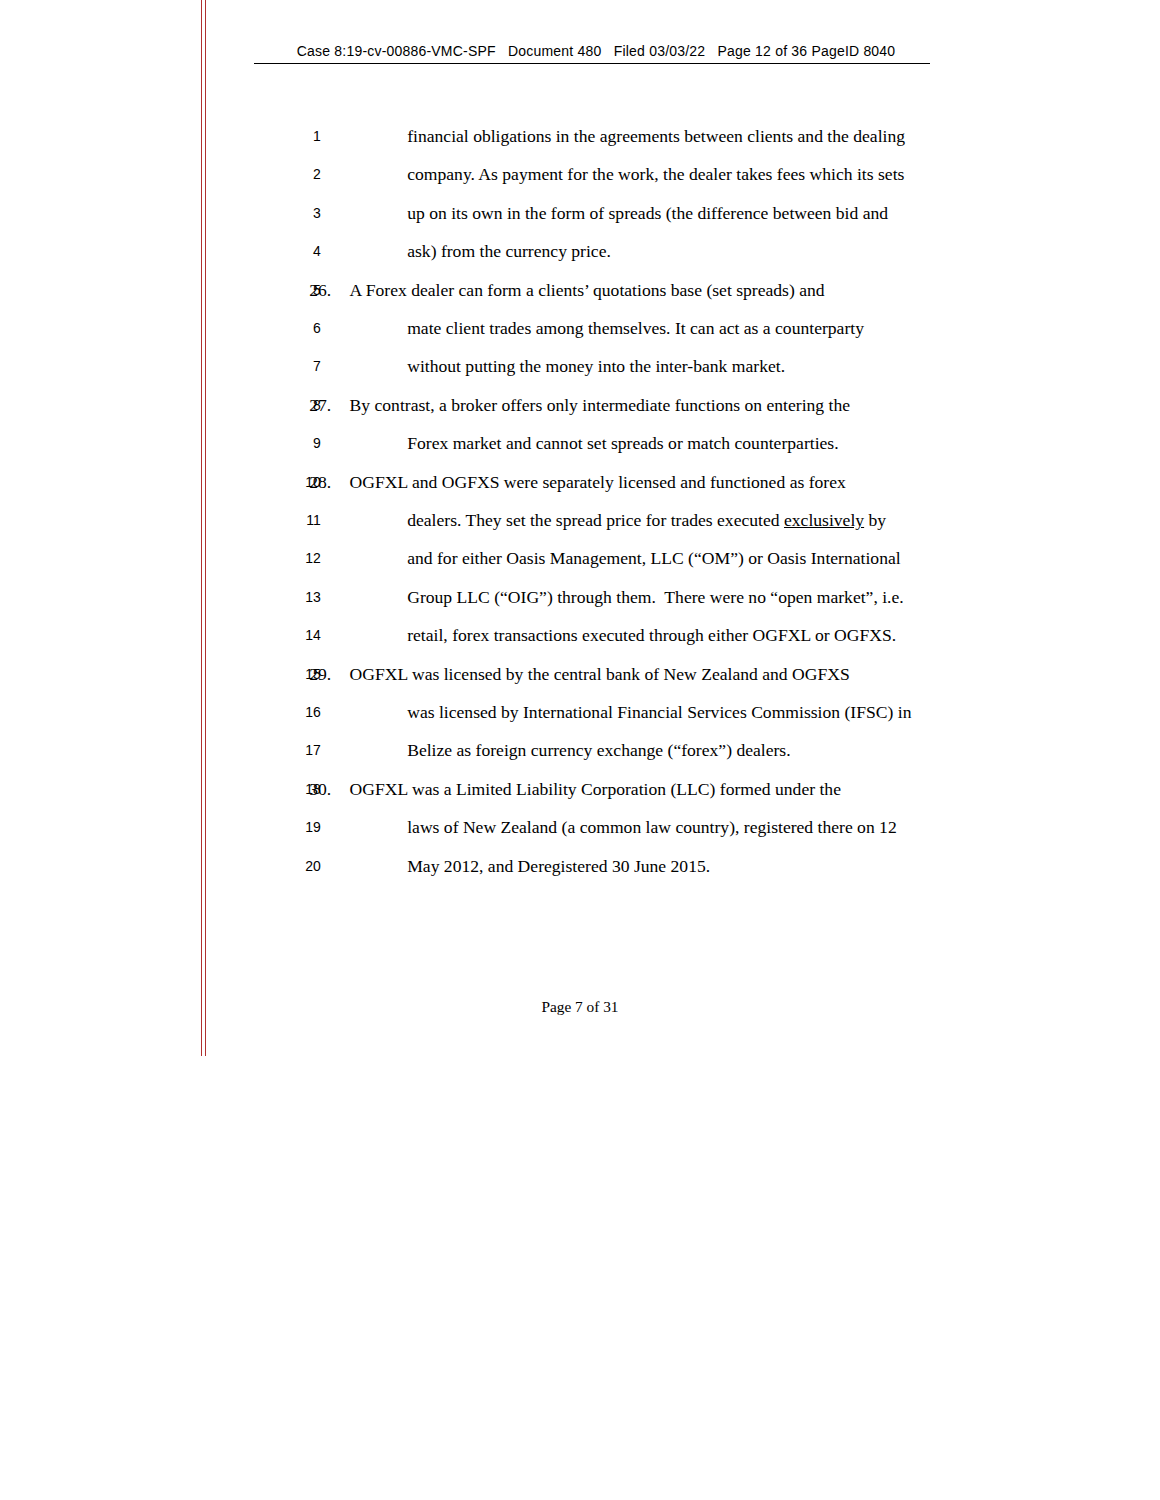Case 8:19-cv-00886-VMC-SPF Document 480 Filed 03/03/22 Page 12 of 36 PageID 8040
financial obligations in the agreements between clients and the dealing
company. As payment for the work, the dealer takes fees which its sets
up on its own in the form of spreads (the difference between bid and
ask) from the currency price.
26. A Forex dealer can form a clients’ quotations base (set spreads) and
mate client trades among themselves. It can act as a counterparty
without putting the money into the inter-bank market.
27. By contrast, a broker offers only intermediate functions on entering the
Forex market and cannot set spreads or match counterparties.
28. OGFXL and OGFXS were separately licensed and functioned as forex
dealers. They set the spread price for trades executed exclusively by
and for either Oasis Management, LLC (“OM”) or Oasis International
Group LLC (“OIG”) through them. There were no “open market”, i.e.
retail, forex transactions executed through either OGFXL or OGFXS.
29. OGFXL was licensed by the central bank of New Zealand and OGFXS
was licensed by International Financial Services Commission (IFSC) in
Belize as foreign currency exchange (“forex”) dealers.
30. OGFXL was a Limited Liability Corporation (LLC) formed under the
laws of New Zealand (a common law country), registered there on 12
May 2012, and Deregistered 30 June 2015.
Page 7 of 31